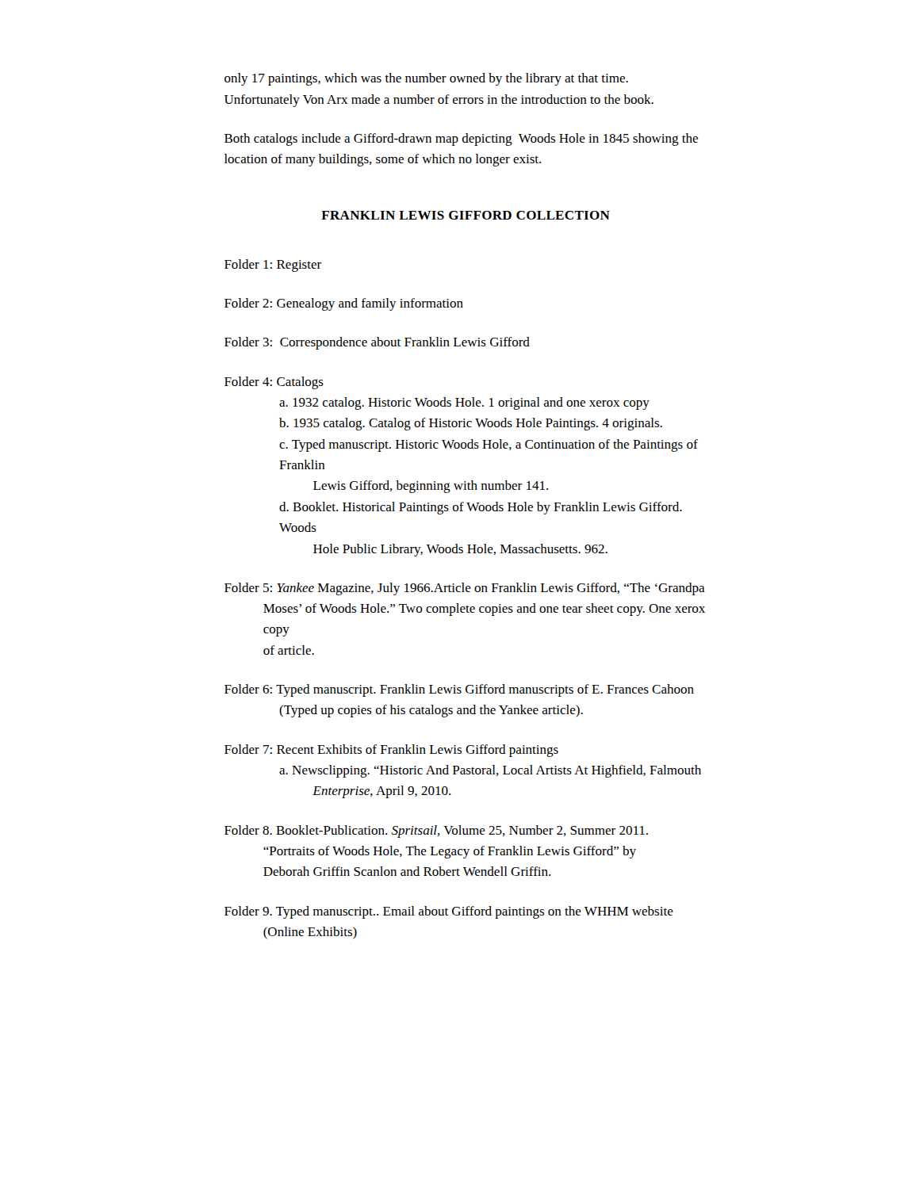only 17 paintings, which was the number owned by the library at that time. Unfortunately Von Arx made a number of errors in the introduction to the book.
Both catalogs include a Gifford-drawn map depicting Woods Hole in 1845 showing the location of many buildings, some of which no longer exist.
FRANKLIN LEWIS GIFFORD COLLECTION
Folder 1: Register
Folder 2: Genealogy and family information
Folder 3: Correspondence about Franklin Lewis Gifford
Folder 4: Catalogs
a. 1932 catalog. Historic Woods Hole. 1 original and one xerox copy
b. 1935 catalog. Catalog of Historic Woods Hole Paintings. 4 originals.
c. Typed manuscript. Historic Woods Hole, a Continuation of the Paintings of Franklin
Lewis Gifford, beginning with number 141.
d. Booklet. Historical Paintings of Woods Hole by Franklin Lewis Gifford. Woods
Hole Public Library, Woods Hole, Massachusetts. 962.
Folder 5: Yankee Magazine, July 1966.Article on Franklin Lewis Gifford, “The ‘Grandpa
Moses’ of Woods Hole.” Two complete copies and one tear sheet copy. One xerox copy
of article.
Folder 6: Typed manuscript. Franklin Lewis Gifford manuscripts of E. Frances Cahoon
(Typed up copies of his catalogs and the Yankee article).
Folder 7: Recent Exhibits of Franklin Lewis Gifford paintings
a. Newsclipping. “Historic And Pastoral, Local Artists At Highfield, Falmouth
Enterprise, April 9, 2010.
Folder 8. Booklet-Publication. Spritsail, Volume 25, Number 2, Summer 2011.
“Portraits of Woods Hole, The Legacy of Franklin Lewis Gifford” by
Deborah Griffin Scanlon and Robert Wendell Griffin.
Folder 9. Typed manuscript.. Email about Gifford paintings on the WHHM website
(Online Exhibits)